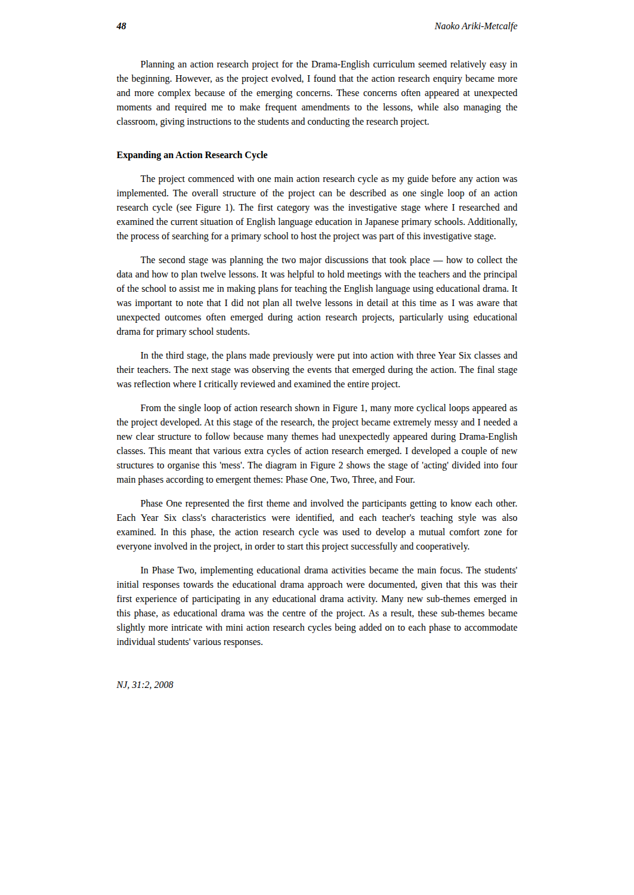48 Naoko Ariki-Metcalfe
Planning an action research project for the Drama-English curriculum seemed relatively easy in the beginning. However, as the project evolved, I found that the action research enquiry became more and more complex because of the emerging concerns. These concerns often appeared at unexpected moments and required me to make frequent amendments to the lessons, while also managing the classroom, giving instructions to the students and conducting the research project.
Expanding an Action Research Cycle
The project commenced with one main action research cycle as my guide before any action was implemented. The overall structure of the project can be described as one single loop of an action research cycle (see Figure 1). The first category was the investigative stage where I researched and examined the current situation of English language education in Japanese primary schools. Additionally, the process of searching for a primary school to host the project was part of this investigative stage.
The second stage was planning the two major discussions that took place — how to collect the data and how to plan twelve lessons. It was helpful to hold meetings with the teachers and the principal of the school to assist me in making plans for teaching the English language using educational drama. It was important to note that I did not plan all twelve lessons in detail at this time as I was aware that unexpected outcomes often emerged during action research projects, particularly using educational drama for primary school students.
In the third stage, the plans made previously were put into action with three Year Six classes and their teachers. The next stage was observing the events that emerged during the action. The final stage was reflection where I critically reviewed and examined the entire project.
From the single loop of action research shown in Figure 1, many more cyclical loops appeared as the project developed. At this stage of the research, the project became extremely messy and I needed a new clear structure to follow because many themes had unexpectedly appeared during Drama-English classes. This meant that various extra cycles of action research emerged. I developed a couple of new structures to organise this 'mess'. The diagram in Figure 2 shows the stage of 'acting' divided into four main phases according to emergent themes: Phase One, Two, Three, and Four.
Phase One represented the first theme and involved the participants getting to know each other. Each Year Six class's characteristics were identified, and each teacher's teaching style was also examined. In this phase, the action research cycle was used to develop a mutual comfort zone for everyone involved in the project, in order to start this project successfully and cooperatively.
In Phase Two, implementing educational drama activities became the main focus. The students' initial responses towards the educational drama approach were documented, given that this was their first experience of participating in any educational drama activity. Many new sub-themes emerged in this phase, as educational drama was the centre of the project. As a result, these sub-themes became slightly more intricate with mini action research cycles being added on to each phase to accommodate individual students' various responses.
NJ, 31:2, 2008